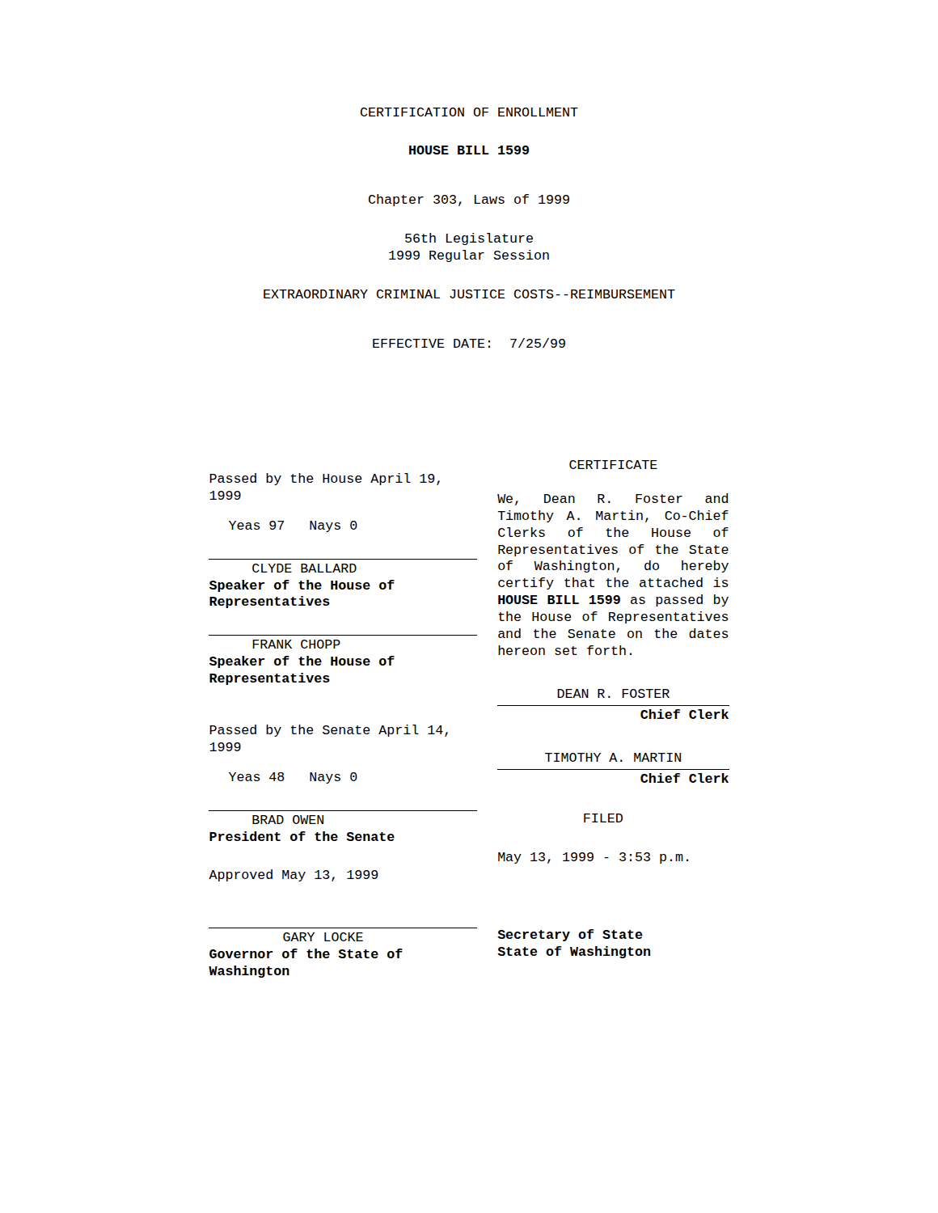CERTIFICATION OF ENROLLMENT
HOUSE BILL 1599
Chapter 303, Laws of 1999
56th Legislature
1999 Regular Session
EXTRAORDINARY CRIMINAL JUSTICE COSTS--REIMBURSEMENT
EFFECTIVE DATE: 7/25/99
Passed by the House April 19, 1999
Yeas 97 Nays 0
CLYDE BALLARD
Speaker of the House of Representatives
FRANK CHOPP
Speaker of the House of Representatives
Passed by the Senate April 14, 1999
Yeas 48 Nays 0
BRAD OWEN
President of the Senate
Approved May 13, 1999
CERTIFICATE
We, Dean R. Foster and Timothy A. Martin, Co-Chief Clerks of the House of Representatives of the State of Washington, do hereby certify that the attached is HOUSE BILL 1599 as passed by the House of Representatives and the Senate on the dates hereon set forth.
DEAN R. FOSTER
Chief Clerk
TIMOTHY A. MARTIN
Chief Clerk
FILED
May 13, 1999 - 3:53 p.m.
GARY LOCKE
Governor of the State of Washington
Secretary of State
State of Washington